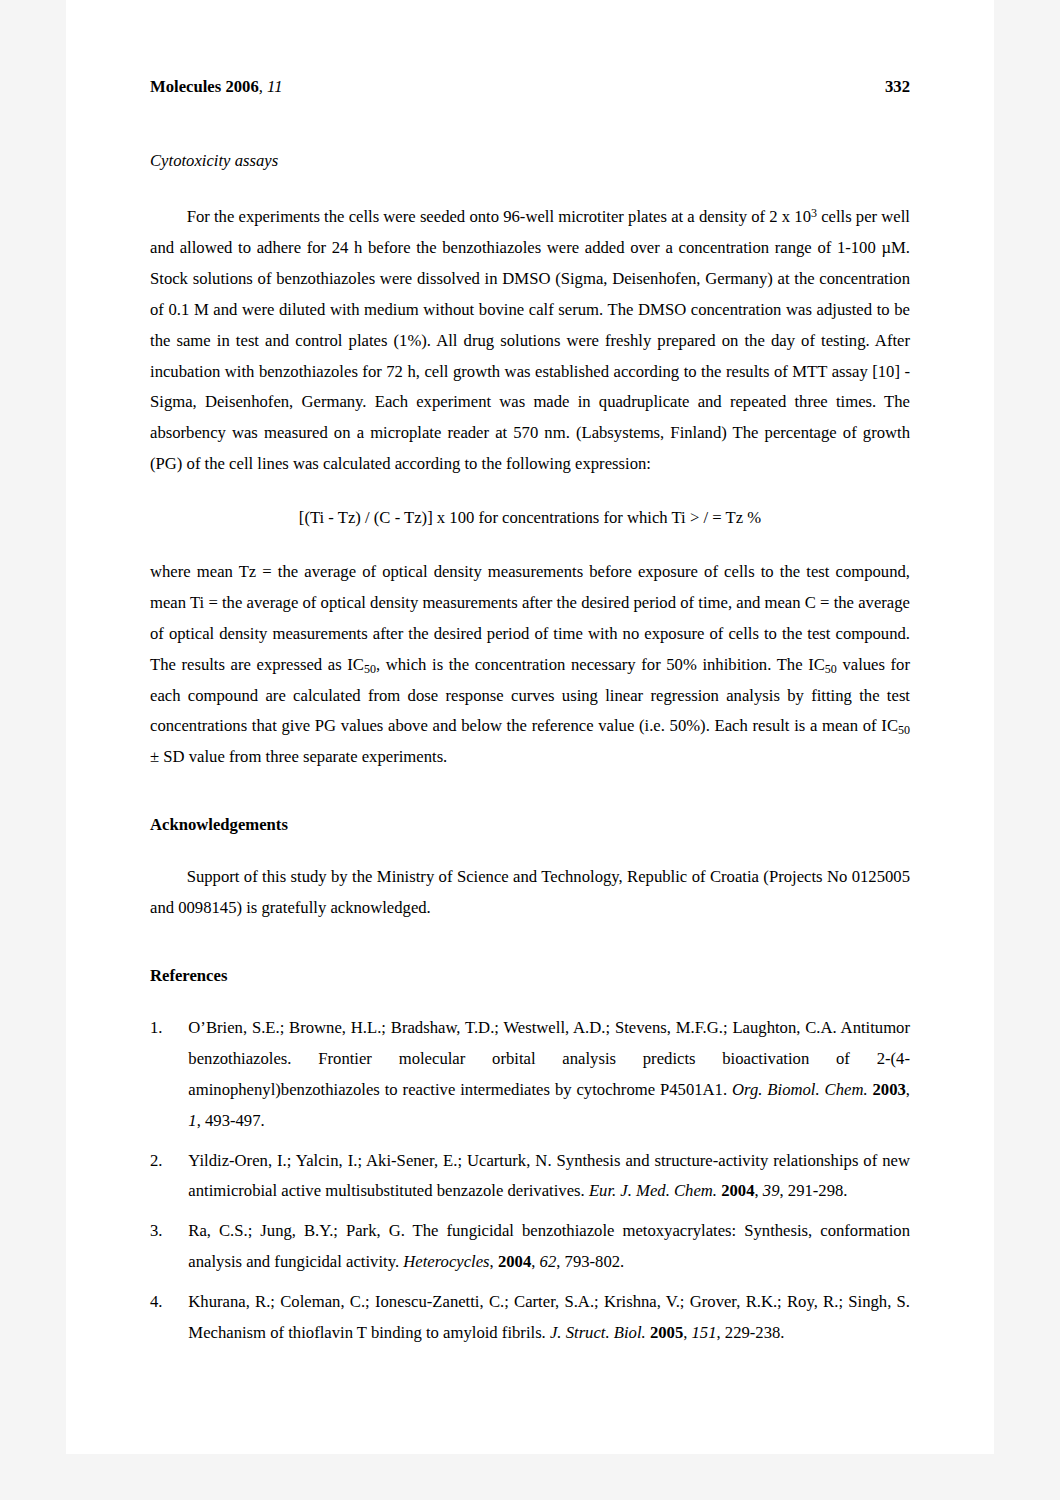Molecules 2006, 11 332
Cytotoxicity assays
For the experiments the cells were seeded onto 96-well microtiter plates at a density of 2 x 103 cells per well and allowed to adhere for 24 h before the benzothiazoles were added over a concentration range of 1-100 µM. Stock solutions of benzothiazoles were dissolved in DMSO (Sigma, Deisenhofen, Germany) at the concentration of 0.1 M and were diluted with medium without bovine calf serum. The DMSO concentration was adjusted to be the same in test and control plates (1%). All drug solutions were freshly prepared on the day of testing. After incubation with benzothiazoles for 72 h, cell growth was established according to the results of MTT assay [10] - Sigma, Deisenhofen, Germany. Each experiment was made in quadruplicate and repeated three times. The absorbency was measured on a microplate reader at 570 nm. (Labsystems, Finland) The percentage of growth (PG) of the cell lines was calculated according to the following expression:
[(Ti - Tz) / (C - Tz)] x 100 for concentrations for which Ti > / = Tz %
where mean Tz = the average of optical density measurements before exposure of cells to the test compound, mean Ti = the average of optical density measurements after the desired period of time, and mean C = the average of optical density measurements after the desired period of time with no exposure of cells to the test compound. The results are expressed as IC50, which is the concentration necessary for 50% inhibition. The IC50 values for each compound are calculated from dose response curves using linear regression analysis by fitting the test concentrations that give PG values above and below the reference value (i.e. 50%). Each result is a mean of IC50 ± SD value from three separate experiments.
Acknowledgements
Support of this study by the Ministry of Science and Technology, Republic of Croatia (Projects No 0125005 and 0098145) is gratefully acknowledged.
References
O’Brien, S.E.; Browne, H.L.; Bradshaw, T.D.; Westwell, A.D.; Stevens, M.F.G.; Laughton, C.A. Antitumor benzothiazoles. Frontier molecular orbital analysis predicts bioactivation of 2-(4-aminophenyl)benzothiazoles to reactive intermediates by cytochrome P4501A1. Org. Biomol. Chem. 2003, 1, 493-497.
Yildiz-Oren, I.; Yalcin, I.; Aki-Sener, E.; Ucarturk, N. Synthesis and structure-activity relationships of new antimicrobial active multisubstituted benzazole derivatives. Eur. J. Med. Chem. 2004, 39, 291-298.
Ra, C.S.; Jung, B.Y.; Park, G. The fungicidal benzothiazole metoxyacrylates: Synthesis, conformation analysis and fungicidal activity. Heterocycles, 2004, 62, 793-802.
Khurana, R.; Coleman, C.; Ionescu-Zanetti, C.; Carter, S.A.; Krishna, V.; Grover, R.K.; Roy, R.; Singh, S. Mechanism of thioflavin T binding to amyloid fibrils. J. Struct. Biol. 2005, 151, 229-238.